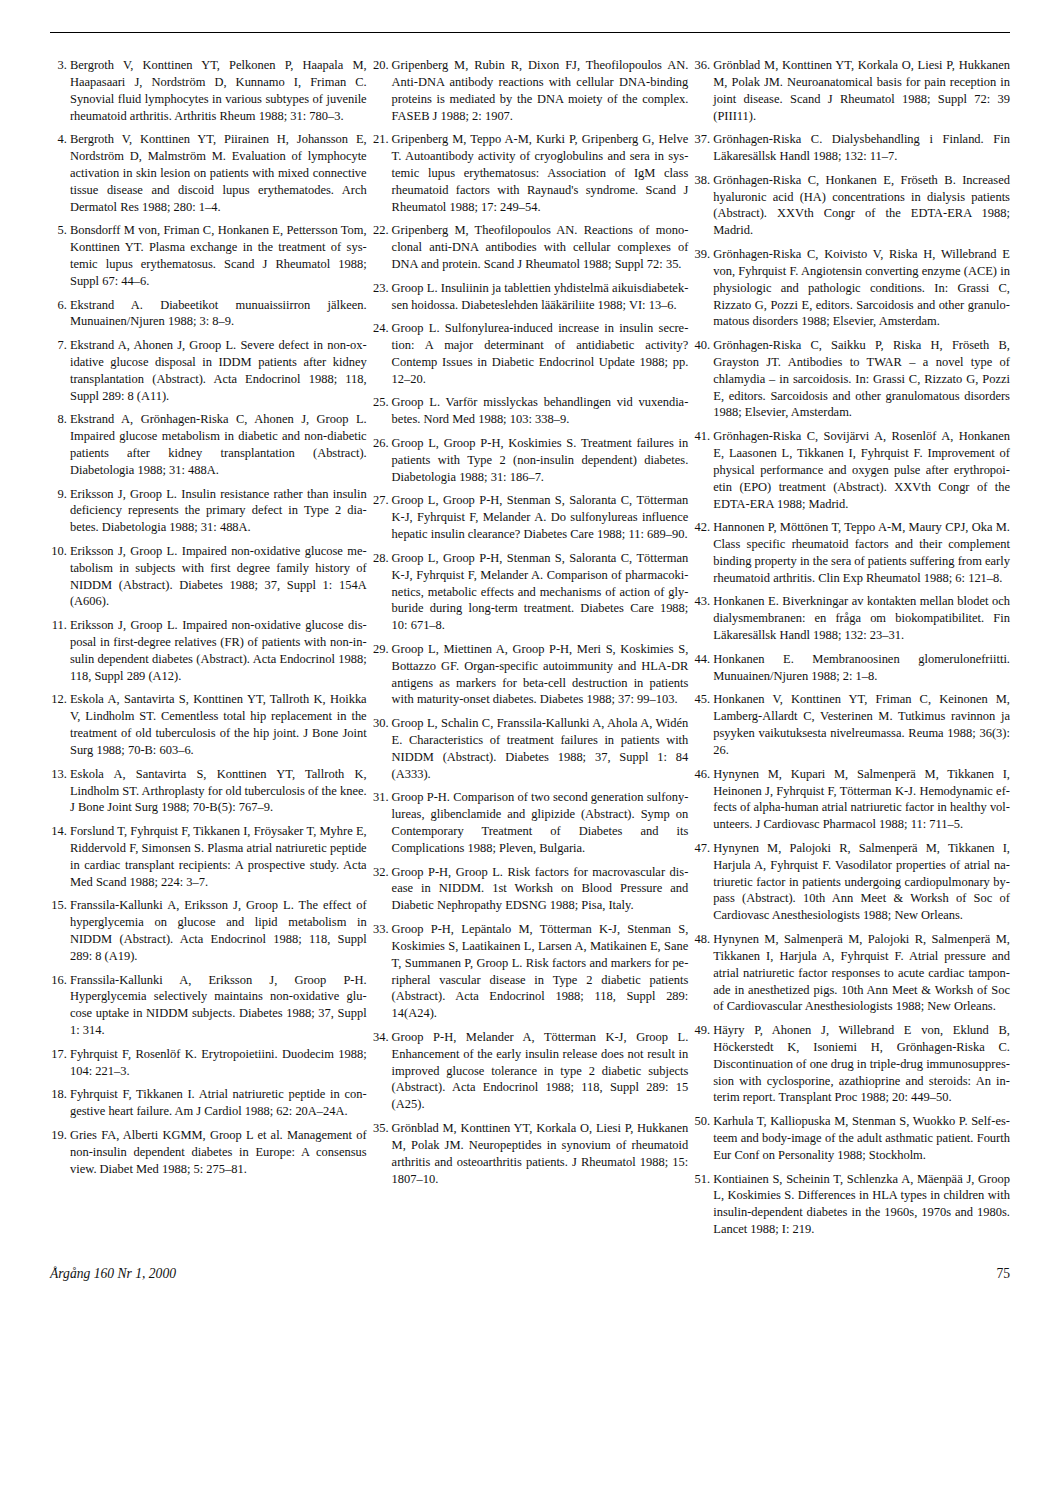Bergroth V, Konttinen YT, Pelkonen P, Haapala M, Haapasaari J, Nordström D, Kunnamo I, Friman C. Synovial fluid lymphocytes in various subtypes of juvenile rheumatoid arthritis. Arthritis Rheum 1988; 31: 780–3.
Bergroth V, Konttinen YT, Piirainen H, Johansson E, Nordström D, Malmström M. Evaluation of lymphocyte activation in skin lesion on patients with mixed connective tissue disease and discoid lupus erythematodes. Arch Dermatol Res 1988; 280: 1–4.
Bonsdorff M von, Friman C, Honkanen E, Pettersson Tom, Konttinen YT. Plasma exchange in the treatment of systemic lupus erythematosus. Scand J Rheumatol 1988; Suppl 67: 44–6.
Ekstrand A. Diabeetikot munuaissiirron jälkeen. Munuainen/Njuren 1988; 3: 8–9.
Ekstrand A, Ahonen J, Groop L. Severe defect in non-oxidative glucose disposal in IDDM patients after kidney transplantation (Abstract). Acta Endocrinol 1988; 118, Suppl 289: 8 (A11).
Ekstrand A, Grönhagen-Riska C, Ahonen J, Groop L. Impaired glucose metabolism in diabetic and non-diabetic patients after kidney transplantation (Abstract). Diabetologia 1988; 31: 488A.
Eriksson J, Groop L. Insulin resistance rather than insulin deficiency represents the primary defect in Type 2 diabetes. Diabetologia 1988; 31: 488A.
Eriksson J, Groop L. Impaired non-oxidative glucose metabolism in subjects with first degree family history of NIDDM (Abstract). Diabetes 1988; 37, Suppl 1: 154A (A606).
Eriksson J, Groop L. Impaired non-oxidative glucose disposal in first-degree relatives (FR) of patients with non-insulin dependent diabetes (Abstract). Acta Endocrinol 1988; 118, Suppl 289 (A12).
Eskola A, Santavirta S, Konttinen YT, Tallroth K, Hoikka V, Lindholm ST. Cementless total hip replacement in the treatment of old tuberculosis of the hip joint. J Bone Joint Surg 1988; 70-B: 603–6.
Eskola A, Santavirta S, Konttinen YT, Tallroth K, Lindholm ST. Arthroplasty for old tuberculosis of the knee. J Bone Joint Surg 1988; 70-B(5): 767–9.
Forslund T, Fyhrquist F, Tikkanen I, Fröysaker T, Myhre E, Riddervold F, Simonsen S. Plasma atrial natriuretic peptide in cardiac transplant recipients: A prospective study. Acta Med Scand 1988; 224: 3–7.
Franssila-Kallunki A, Eriksson J, Groop L. The effect of hyperglycemia on glucose and lipid metabolism in NIDDM (Abstract). Acta Endocrinol 1988; 118, Suppl 289: 8 (A19).
Franssila-Kallunki A, Eriksson J, Groop P-H. Hyperglycemia selectively maintains non-oxidative glucose uptake in NIDDM subjects. Diabetes 1988; 37, Suppl 1: 314.
Fyhrquist F, Rosenlöf K. Erytropoietiini. Duodecim 1988; 104: 221–3.
Fyhrquist F, Tikkanen I. Atrial natriuretic peptide in congestive heart failure. Am J Cardiol 1988; 62: 20A–24A.
Gries FA, Alberti KGMM, Groop L et al. Management of non-insulin dependent diabetes in Europe: A consensus view. Diabet Med 1988; 5: 275–81.
Gripenberg M, Rubin R, Dixon FJ, Theofilopoulos AN. Anti-DNA antibody reactions with cellular DNA-binding proteins is mediated by the DNA moiety of the complex. FASEB J 1988; 2: 1907.
Gripenberg M, Teppo A-M, Kurki P, Gripenberg G, Helve T. Autoantibody activity of cryoglobulins and sera in systemic lupus erythematosus: Association of IgM class rheumatoid factors with Raynaud's syndrome. Scand J Rheumatol 1988; 17: 249–54.
Gripenberg M, Theofilopoulos AN. Reactions of monoclonal anti-DNA antibodies with cellular complexes of DNA and protein. Scand J Rheumatol 1988; Suppl 72: 35.
Groop L. Insuliinin ja tablettien yhdistelmä aikuisdiabeteksen hoidossa. Diabetesleh­den lääkäriliite 1988; VI: 13–6.
Groop L. Sulfonylurea-induced increase in insulin secretion: A major determinant of antidiabetic activity? Contemp Issues in Diabetic Endocrinol Update 1988; pp. 12–20.
Groop L. Varför misslyckas behandlingen vid vuxendiabetes. Nord Med 1988; 103: 338–9.
Groop L, Groop P-H, Koskimies S. Treatment failures in patients with Type 2 (non-insulin dependent) diabetes. Diabetologia 1988; 31: 186–7.
Groop L, Groop P-H, Stenman S, Saloranta C, Tötterman K-J, Fyhrquist F, Melander A. Do sulfonylureas influence hepatic insulin clearance? Diabetes Care 1988; 11: 689–90.
Groop L, Groop P-H, Stenman S, Saloranta C, Tötterman K-J, Fyhrquist F, Melander A. Comparison of pharmacokinetics, metabolic effects and mechanisms of action of glyburide during long-term treatment. Diabetes Care 1988; 10: 671–8.
Groop L, Miettinen A, Groop P-H, Meri S, Koskimies S, Bottazzo GF. Organ-specific autoimmunity and HLA-DR antigens as markers for beta-cell destruction in patients with maturity-onset diabetes. Diabetes 1988; 37: 99–103.
Groop L, Schalin C, Franssila-Kallunki A, Ahola A, Widén E. Characteristics of treatment failures in patients with NIDDM (Abstract). Diabetes 1988; 37, Suppl 1: 84 (A333).
Groop P-H. Comparison of two second generation sulfonylureas, glibenclamide and glipizide (Abstract). Symp on Contemporary Treatment of Diabetes and its Complications 1988; Pleven, Bulgaria.
Groop P-H, Groop L. Risk factors for macrovascular disease in NIDDM. 1st Worksh on Blood Pressure and Diabetic Nephropathy EDSNG 1988; Pisa, Italy.
Groop P-H, Lepäntalo M, Tötterman K-J, Stenman S, Koskimies S, Laatikainen L, Larsen A, Matikainen E, Sane T, Summanen P, Groop L. Risk factors and markers for peripheral vascular disease in Type 2 diabetic patients (Abstract). Acta Endocrinol 1988; 118, Suppl 289: 14(A24).
Groop P-H, Melander A, Tötterman K-J, Groop L. Enhancement of the early insulin release does not result in improved glucose tolerance in type 2 diabetic subjects (Abstract). Acta Endocrinol 1988; 118, Suppl 289: 15 (A25).
Grönblad M, Konttinen YT, Korkala O, Liesi P, Hukkanen M, Polak JM. Neuropeptides in synovium of rheumatoid arthritis and osteoarthritis patients. J Rheumatol 1988; 15: 1807–10.
Grönblad M, Konttinen YT, Korkala O, Liesi P, Hukkanen M, Polak JM. Neuroanatomical basis for pain reception in joint disease. Scand J Rheumatol 1988; Suppl 72: 39 (PIII11).
Grönhagen-Riska C. Dialysbehandling i Finland. Fin Läkaresällsk Handl 1988; 132: 11–7.
Grönhagen-Riska C, Honkanen E, Fröseth B. Increased hyaluronic acid (HA) concentrations in dialysis patients (Abstract). XXVth Congr of the EDTA-ERA 1988; Madrid.
Grönhagen-Riska C, Koivisto V, Riska H, Willebrand E von, Fyhrquist F. Angiotensin converting enzyme (ACE) in physiologic and pathologic conditions. In: Grassi C, Rizzato G, Pozzi E, editors. Sarcoidosis and other granulomatous disorders 1988; Elsevier, Amsterdam.
Grönhagen-Riska C, Saikku P, Riska H, Fröseth B, Grayston JT. Antibodies to TWAR – a novel type of chlamydia – in sarcoidosis. In: Grassi C, Rizzato G, Pozzi E, editors. Sarcoidosis and other granulomatous disorders 1988; Elsevier, Amsterdam.
Grönhagen-Riska C, Sovijärvi A, Rosenlöf A, Honkanen E, Laasonen L, Tikkanen I, Fyhrquist F. Improvement of physical performance and oxygen pulse after erythropoietin (EPO) treatment (Abstract). XXVth Congr of the EDTA-ERA 1988; Madrid.
Hannonen P, Möttönen T, Teppo A-M, Maury CPJ, Oka M. Class specific rheumatoid factors and their complement binding property in the sera of patients suffering from early rheumatoid arthritis. Clin Exp Rheumatol 1988; 6: 121–8.
Honkanen E. Biverkningar av kontakten mellan blodet och dialysmembranen: en fråga om biokompatibilitet. Fin Läkaresällsk Handl 1988; 132: 23–31.
Honkanen E. Membranoosinen glomerulonefriitti. Munuainen/Njuren 1988; 2: 1–8.
Honkanen V, Konttinen YT, Friman C, Keinonen M, Lamberg-Allardt C, Vesterinen M. Tutkimus ravinnon ja psyyken vaikutuksesta nivelreumassa. Reuma 1988; 36(3): 26.
Hynynen M, Kupari M, Salmenperä M, Tikkanen I, Heinonen J, Fyhrquist F, Tötterman K-J. Hemodynamic effects of alpha-human atrial natriuretic factor in healthy volunteers. J Cardiovasc Pharmacol 1988; 11: 711–5.
Hynynen M, Palojoki R, Salmenperä M, Tikkanen I, Harjula A, Fyhrquist F. Vasodilator properties of atrial natriuretic factor in patients undergoing cardiopulmonary bypass (Abstract). 10th Ann Meet & Worksh of Soc of Cardiovasc Anesthesiologists 1988; New Orleans.
Hynynen M, Salmenperä M, Palojoki R, Salmenperä M, Tikkanen I, Harjula A, Fyhrquist F. Atrial pressure and atrial natriuretic factor responses to acute cardiac tamponade in anesthetized pigs. 10th Ann Meet & Worksh of Soc of Cardiovascular Anesthesiologists 1988; New Orleans.
Häyry P, Ahonen J, Willebrand E von, Eklund B, Höckerstedt K, Isoniemi H, Grönhagen-Riska C. Discontinuation of one drug in triple-drug immunosuppression with cyclosporine, azathioprine and steroids: An interim report. Transplant Proc 1988; 20: 449–50.
Karhula T, Kalliopuska M, Stenman S, Wuokko P. Self-esteem and body-image of the adult asthmatic patient. Fourth Eur Conf on Personality 1988; Stockholm.
Kontiainen S, Scheinin T, Schlenzka A, Mäenpää J, Groop L, Koskimies S. Differences in HLA types in children with insulin-dependent diabetes in the 1960s, 1970s and 1980s. Lancet 1988; I: 219.
Årgång 160 Nr 1, 2000 75